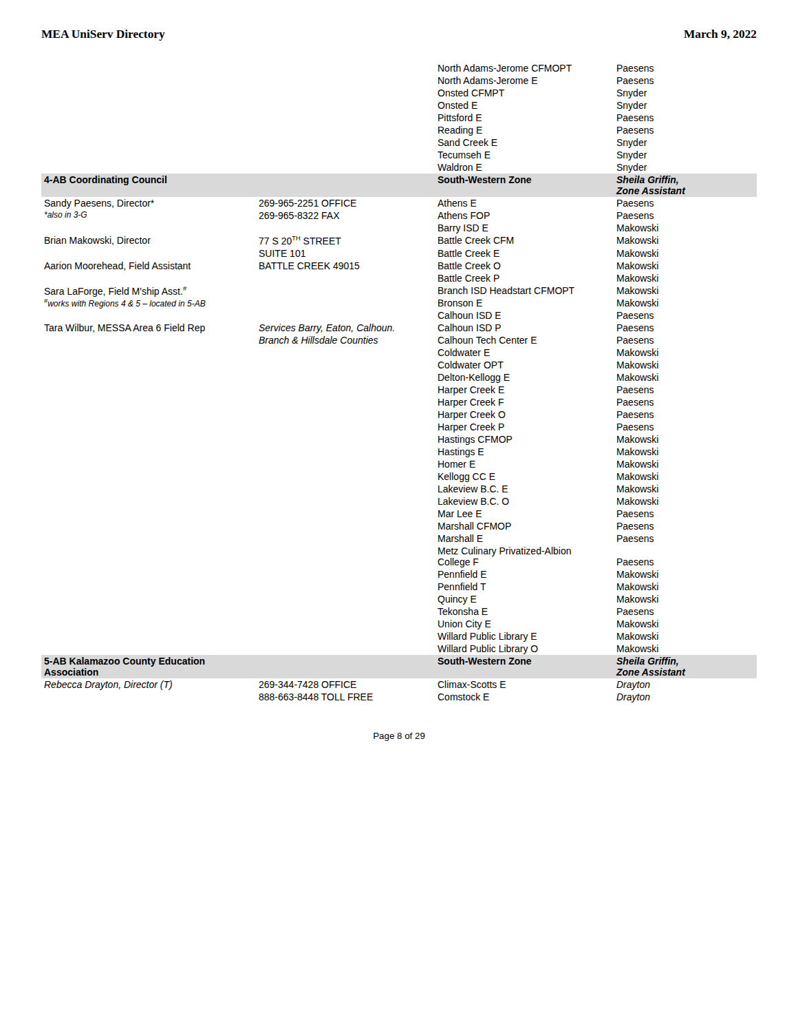MEA UniServ Directory March 9, 2022
| | | North Adams-Jerome CFMOPT | Paesens |
| | | North Adams-Jerome E | Paesens |
| | | Onsted CFMPT | Snyder |
| | | Onsted E | Snyder |
| | | Pittsford E | Paesens |
| | | Reading E | Paesens |
| | | Sand Creek E | Snyder |
| | | Tecumseh E | Snyder |
| | | Waldron E | Snyder |
| 4-AB Coordinating Council | | South-Western Zone | Sheila Griffin, Zone Assistant |
| Sandy Paesens, Director* | 269-965-2251 OFFICE | Athens E | Paesens |
| *also in 3-G | 269-965-8322 FAX | Athens FOP | Paesens |
| | | Barry ISD E | Makowski |
| Brian Makowski, Director | 77 S 20 TH STREET | Battle Creek CFM | Makowski |
| | SUITE 101 | Battle Creek E | Makowski |
| Aarion Moorehead, Field Assistant | BATTLE CREEK 49015 | Battle Creek O | Makowski |
| | | Battle Creek P | Makowski |
| Sara LaForge, Field M'ship Asst. # | | Branch ISD Headstart CFMOPT | Makowski |
| # works with Regions 4 & 5 – located in 5-AB | | Bronson E | Makowski |
| | | Calhoun ISD E | Paesens |
| Tara Wilbur, MESSA Area 6 Field Rep | Services Barry, Eaton, Calhoun. | Calhoun ISD P | Paesens |
| | Branch & Hillsdale Counties | Calhoun Tech Center E | Paesens |
| | | Coldwater E | Makowski |
| | | Coldwater OPT | Makowski |
| | | Delton-Kellogg E | Makowski |
| | | Harper Creek E | Paesens |
| | | Harper Creek F | Paesens |
| | | Harper Creek O | Paesens |
| | | Harper Creek P | Paesens |
| | | Hastings CFMOP | Makowski |
| | | Hastings E | Makowski |
| | | Homer E | Makowski |
| | | Kellogg CC E | Makowski |
| | | Lakeview B.C. E | Makowski |
| | | Lakeview B.C. O | Makowski |
| | | Mar Lee E | Paesens |
| | | Marshall CFMOP | Paesens |
| | | Marshall E | Paesens |
| | | Metz Culinary Privatized-Albion College F | Paesens |
| | | Pennfield E | Makowski |
| | | Pennfield T | Makowski |
| | | Quincy E | Makowski |
| | | Tekonsha E | Paesens |
| | | Union City E | Makowski |
| | | Willard Public Library E | Makowski |
| | | Willard Public Library O | Makowski |
| 5-AB Kalamazoo County Education Association | | South-Western Zone | Sheila Griffin, Zone Assistant |
| Rebecca Drayton, Director (T) | 269-344-7428 OFFICE | Climax-Scotts E | Drayton |
| | 888-663-8448 TOLL FREE | Comstock E | Drayton |
Page 8 of 29